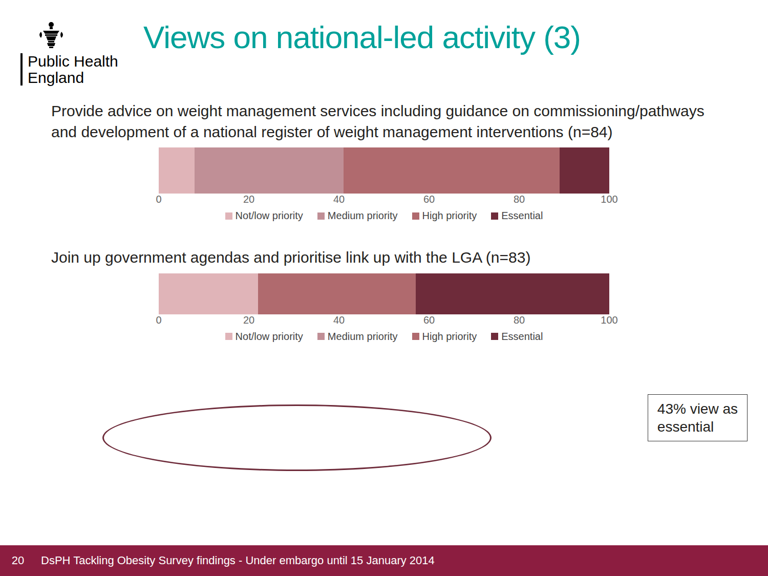Public Health
England
Views on national-led activity (3)
Provide advice on weight management services including guidance on commissioning/pathways and development of a national register of weight management interventions (n=84)
0 20 40 60 80 100
Not/low priority
Medium priority
High priority
Essential
Join up government agendas and prioritise link up with the LGA (n=83)
0 20 40 60 80 100
Not/low priority
Medium priority
High priority
Essential
43% view as
essential
20
DsPH Tackling Obesity Survey findings - Under embargo until 15 January 2014